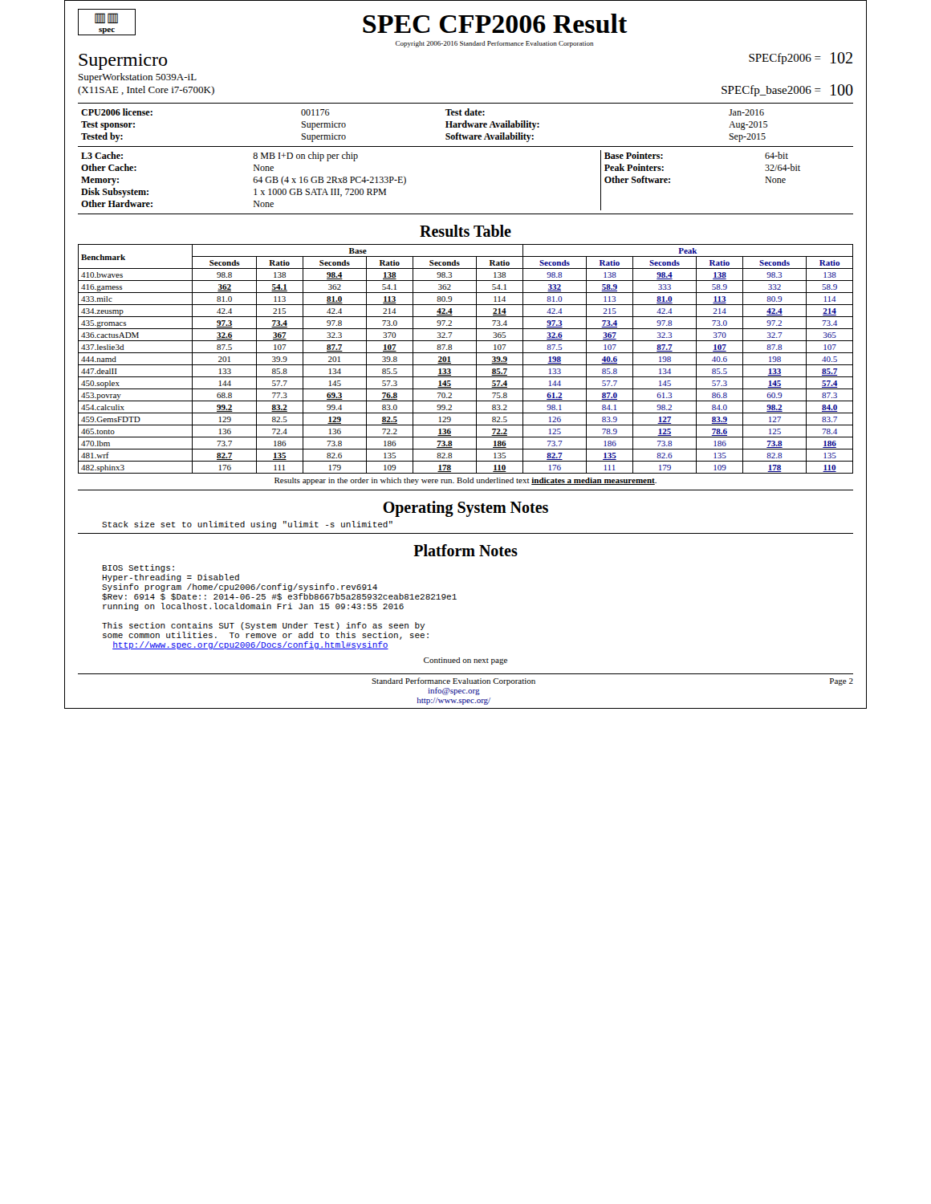▥▥
spec
SPEC CFP2006 Result
Copyright 2006-2016 Standard Performance Evaluation Corporation
Supermicro
SuperWorkstation 5039A-iL
(X11SAE , Intel Core i7-6700K)
| SPECfp2006 = | 102 |
| SPECfp_base2006 = | 100 |
| CPU2006 license: | 001176 | Test date: | Jan-2016 |
| Test sponsor: | Supermicro | Hardware Availability: | Aug-2015 |
| Tested by: | Supermicro | Software Availability: | Sep-2015 |
| L3 Cache: | 8 MB I+D on chip per chip | Base Pointers: | 64-bit |
| Other Cache: | None | Peak Pointers: | 32/64-bit |
| Memory: | 64 GB (4 x 16 GB 2Rx8 PC4-2133P-E) | Other Software: | None |
| Disk Subsystem: | 1 x 1000 GB SATA III, 7200 RPM | | |
| Other Hardware: | None | | |
Results Table
| Benchmark | Base | Peak |
| --- | --- | --- |
| Seconds | Ratio | Seconds | Ratio | Seconds | Ratio | Seconds | Ratio | Seconds | Ratio | Seconds | Ratio |
| 410.bwaves | 98.8 | 138 | 98.4 | 138 | 98.3 | 138 | 98.8 | 138 | 98.4 | 138 | 98.3 | 138 |
| 416.gamess | 362 | 54.1 | 362 | 54.1 | 362 | 54.1 | 332 | 58.9 | 333 | 58.9 | 332 | 58.9 |
| 433.milc | 81.0 | 113 | 81.0 | 113 | 80.9 | 114 | 81.0 | 113 | 81.0 | 113 | 80.9 | 114 |
| 434.zeusmp | 42.4 | 215 | 42.4 | 214 | 42.4 | 214 | 42.4 | 215 | 42.4 | 214 | 42.4 | 214 |
| 435.gromacs | 97.3 | 73.4 | 97.8 | 73.0 | 97.2 | 73.4 | 97.3 | 73.4 | 97.8 | 73.0 | 97.2 | 73.4 |
| 436.cactusADM | 32.6 | 367 | 32.3 | 370 | 32.7 | 365 | 32.6 | 367 | 32.3 | 370 | 32.7 | 365 |
| 437.leslie3d | 87.5 | 107 | 87.7 | 107 | 87.8 | 107 | 87.5 | 107 | 87.7 | 107 | 87.8 | 107 |
| 444.namd | 201 | 39.9 | 201 | 39.8 | 201 | 39.9 | 198 | 40.6 | 198 | 40.6 | 198 | 40.5 |
| 447.dealII | 133 | 85.8 | 134 | 85.5 | 133 | 85.7 | 133 | 85.8 | 134 | 85.5 | 133 | 85.7 |
| 450.soplex | 144 | 57.7 | 145 | 57.3 | 145 | 57.4 | 144 | 57.7 | 145 | 57.3 | 145 | 57.4 |
| 453.povray | 68.8 | 77.3 | 69.3 | 76.8 | 70.2 | 75.8 | 61.2 | 87.0 | 61.3 | 86.8 | 60.9 | 87.3 |
| 454.calculix | 99.2 | 83.2 | 99.4 | 83.0 | 99.2 | 83.2 | 98.1 | 84.1 | 98.2 | 84.0 | 98.2 | 84.0 |
| 459.GemsFDTD | 129 | 82.5 | 129 | 82.5 | 129 | 82.5 | 126 | 83.9 | 127 | 83.9 | 127 | 83.7 |
| 465.tonto | 136 | 72.4 | 136 | 72.2 | 136 | 72.2 | 125 | 78.9 | 125 | 78.6 | 125 | 78.4 |
| 470.lbm | 73.7 | 186 | 73.8 | 186 | 73.8 | 186 | 73.7 | 186 | 73.8 | 186 | 73.8 | 186 |
| 481.wrf | 82.7 | 135 | 82.6 | 135 | 82.8 | 135 | 82.7 | 135 | 82.6 | 135 | 82.8 | 135 |
| 482.sphinx3 | 176 | 111 | 179 | 109 | 178 | 110 | 176 | 111 | 179 | 109 | 178 | 110 |
Results appear in the order in which they were run. Bold underlined text indicates a median measurement.
Operating System Notes
Stack size set to unlimited using "ulimit -s unlimited"
Platform Notes
BIOS Settings:
Hyper-threading = Disabled
Sysinfo program /home/cpu2006/config/sysinfo.rev6914
$Rev: 6914 $ $Date:: 2014-06-25 #$ e3fbb8667b5a285932ceab81e28219e1
running on localhost.localdomain Fri Jan 15 09:43:55 2016

This section contains SUT (System Under Test) info as seen by
some common utilities.  To remove or add to this section, see:
  http://www.spec.org/cpu2006/Docs/config.html#sysinfo
Continued on next page
Standard Performance Evaluation Corporation
info@spec.org
http://www.spec.org/
Page 2